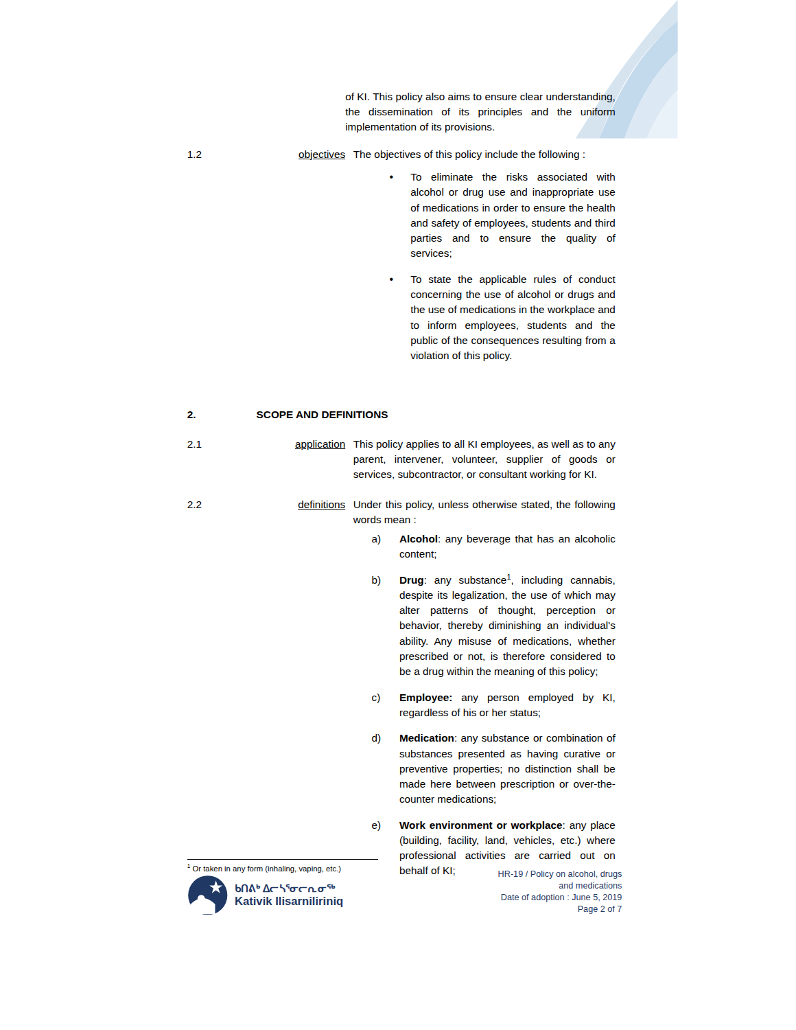of KI. This policy also aims to ensure clear understanding, the dissemination of its principles and the uniform implementation of its provisions.
1.2
objectives
The objectives of this policy include the following :
To eliminate the risks associated with alcohol or drug use and inappropriate use of medications in order to ensure the health and safety of employees, students and third parties and to ensure the quality of services;
To state the applicable rules of conduct concerning the use of alcohol or drugs and the use of medications in the workplace and to inform employees, students and the public of the consequences resulting from a violation of this policy.
2. SCOPE AND DEFINITIONS
2.1
application
This policy applies to all KI employees, as well as to any parent, intervener, volunteer, supplier of goods or services, subcontractor, or consultant working for KI.
2.2
definitions
Under this policy, unless otherwise stated, the following words mean :
Alcohol: any beverage that has an alcoholic content;
Drug: any substance1, including cannabis, despite its legalization, the use of which may alter patterns of thought, perception or behavior, thereby diminishing an individual's ability. Any misuse of medications, whether prescribed or not, is therefore considered to be a drug within the meaning of this policy;
Employee: any person employed by KI, regardless of his or her status;
Medication: any substance or combination of substances presented as having curative or preventive properties; no distinction shall be made here between prescription or over-the-counter medications;
Work environment or workplace: any place (building, facility, land, vehicles, etc.) where professional activities are carried out on behalf of KI;
1 Or taken in any form (inhaling, vaping, etc.)
ᑲᑎᕕᒃ ᐃᓕᓴᕐᓂᓕᕆᓂᖅ
Kativik Ilisarniliriniq
HR-19 / Policy on alcohol, drugs
and medications
Date of adoption : June 5, 2019
Page 2 of 7